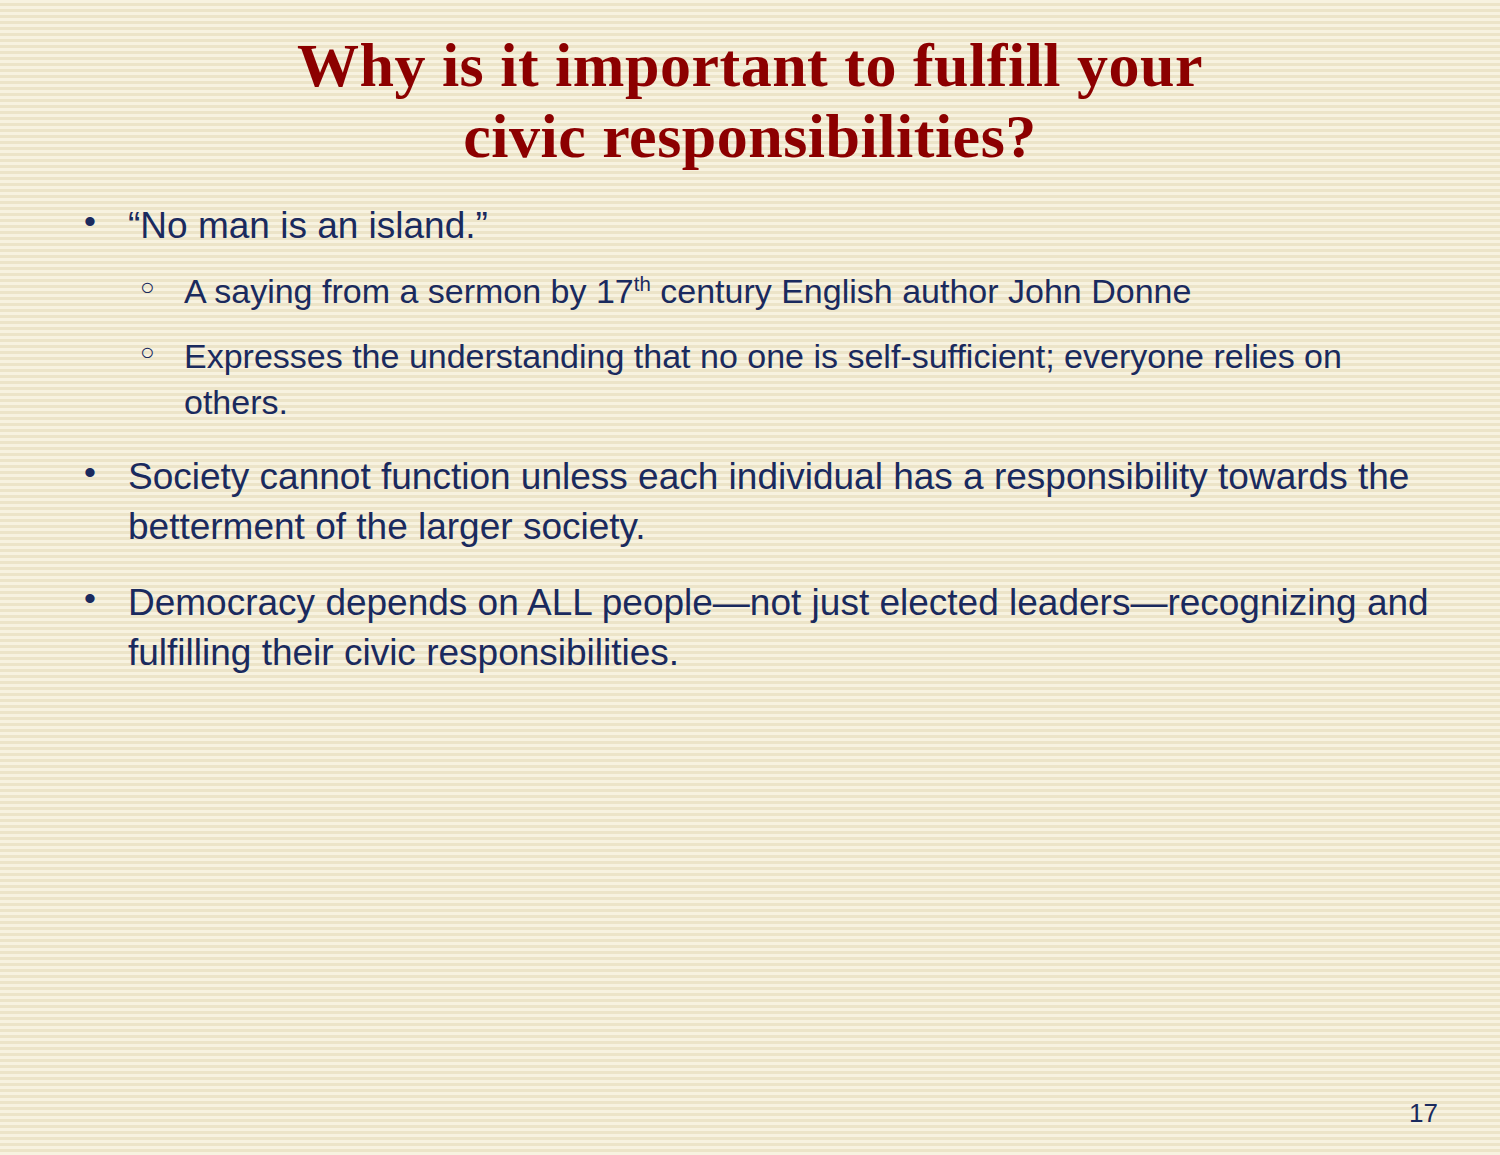Why is it important to fulfill your
civic responsibilities?
“No man is an island.”
A saying from a sermon by 17th century English author John Donne
Expresses the understanding that no one is self-sufficient; everyone relies on others.
Society cannot function unless each individual has a responsibility towards the betterment of the larger society.
Democracy depends on ALL people—not just elected leaders—recognizing and fulfilling their civic responsibilities.
17